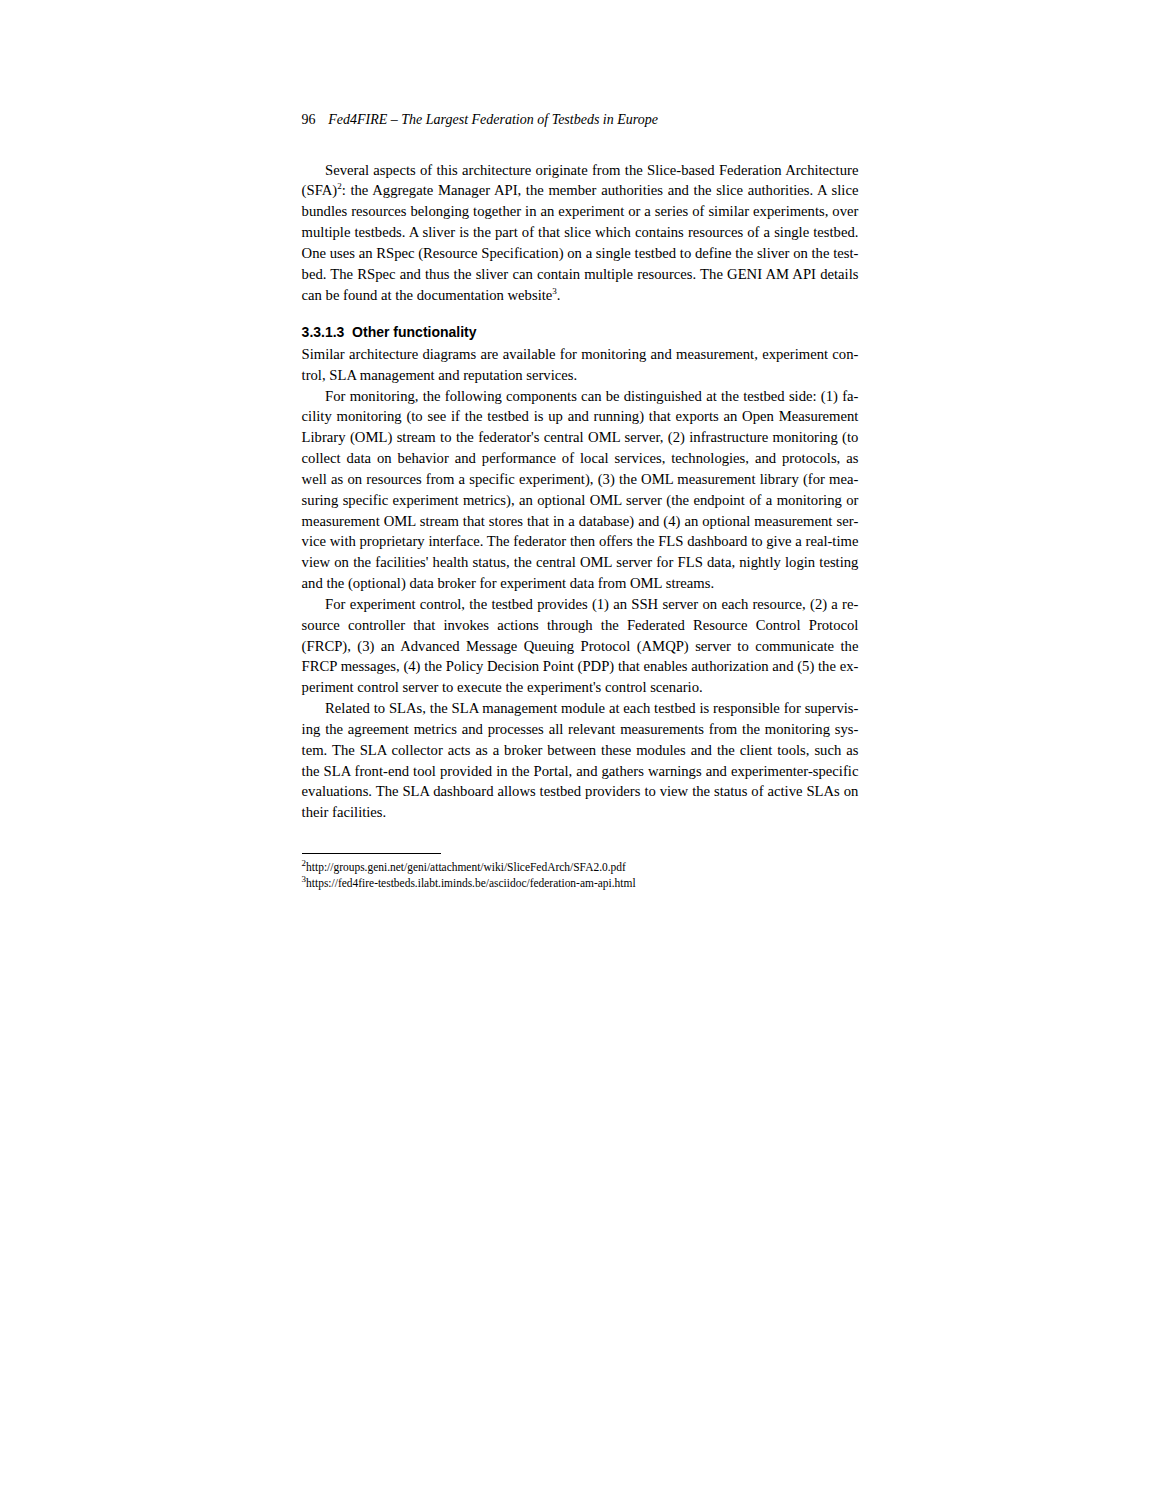96 Fed4FIRE – The Largest Federation of Testbeds in Europe
Several aspects of this architecture originate from the Slice-based Federation Architecture (SFA)2: the Aggregate Manager API, the member authorities and the slice authorities. A slice bundles resources belonging together in an experiment or a series of similar experiments, over multiple testbeds. A sliver is the part of that slice which contains resources of a single testbed. One uses an RSpec (Resource Specification) on a single testbed to define the sliver on the testbed. The RSpec and thus the sliver can contain multiple resources. The GENI AM API details can be found at the documentation website3.
3.3.1.3 Other functionality
Similar architecture diagrams are available for monitoring and measurement, experiment control, SLA management and reputation services.
For monitoring, the following components can be distinguished at the testbed side: (1) facility monitoring (to see if the testbed is up and running) that exports an Open Measurement Library (OML) stream to the federator's central OML server, (2) infrastructure monitoring (to collect data on behavior and performance of local services, technologies, and protocols, as well as on resources from a specific experiment), (3) the OML measurement library (for measuring specific experiment metrics), an optional OML server (the endpoint of a monitoring or measurement OML stream that stores that in a database) and (4) an optional measurement service with proprietary interface. The federator then offers the FLS dashboard to give a real-time view on the facilities' health status, the central OML server for FLS data, nightly login testing and the (optional) data broker for experiment data from OML streams.
For experiment control, the testbed provides (1) an SSH server on each resource, (2) a resource controller that invokes actions through the Federated Resource Control Protocol (FRCP), (3) an Advanced Message Queuing Protocol (AMQP) server to communicate the FRCP messages, (4) the Policy Decision Point (PDP) that enables authorization and (5) the experiment control server to execute the experiment's control scenario.
Related to SLAs, the SLA management module at each testbed is responsible for supervising the agreement metrics and processes all relevant measurements from the monitoring system. The SLA collector acts as a broker between these modules and the client tools, such as the SLA front-end tool provided in the Portal, and gathers warnings and experimenter-specific evaluations. The SLA dashboard allows testbed providers to view the status of active SLAs on their facilities.
2http://groups.geni.net/geni/attachment/wiki/SliceFedArch/SFA2.0.pdf
3https://fed4fire-testbeds.ilabt.iminds.be/asciidoc/federation-am-api.html